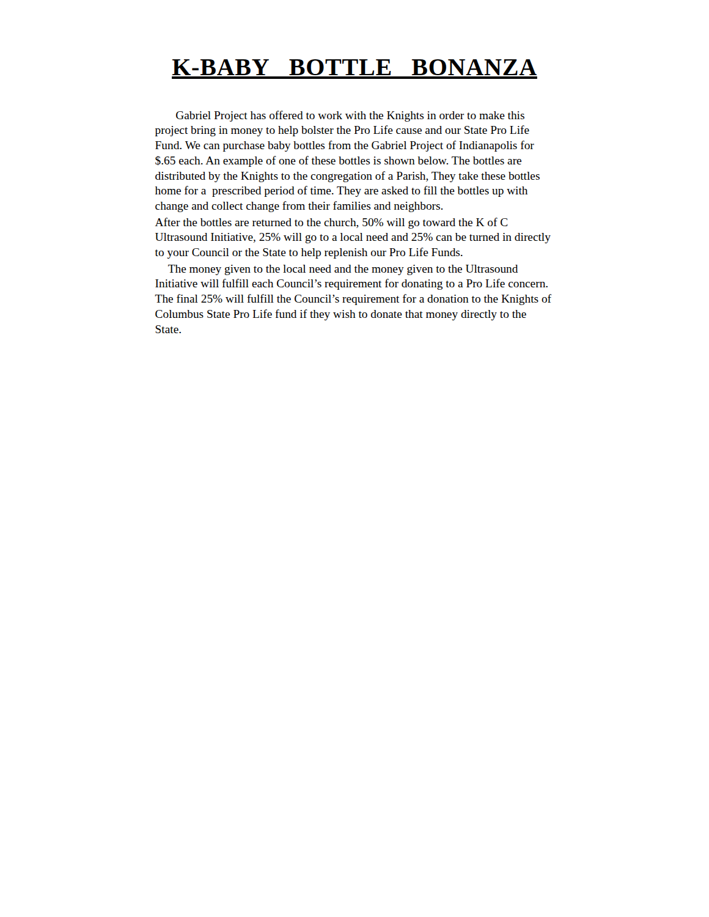K-BABY BOTTLE BONANZA
Gabriel Project has offered to work with the Knights in order to make this project bring in money to help bolster the Pro Life cause and our State Pro Life Fund. We can purchase baby bottles from the Gabriel Project of Indianapolis for $.65 each. An example of one of these bottles is shown below. The bottles are distributed by the Knights to the congregation of a Parish, They take these bottles home for a prescribed period of time. They are asked to fill the bottles up with change and collect change from their families and neighbors.
After the bottles are returned to the church, 50% will go toward the K of C Ultrasound Initiative, 25% will go to a local need and 25% can be turned in directly to your Council or the State to help replenish our Pro Life Funds.
The money given to the local need and the money given to the Ultrasound Initiative will fulfill each Council’s requirement for donating to a Pro Life concern. The final 25% will fulfill the Council’s requirement for a donation to the Knights of Columbus State Pro Life fund if they wish to donate that money directly to the State.